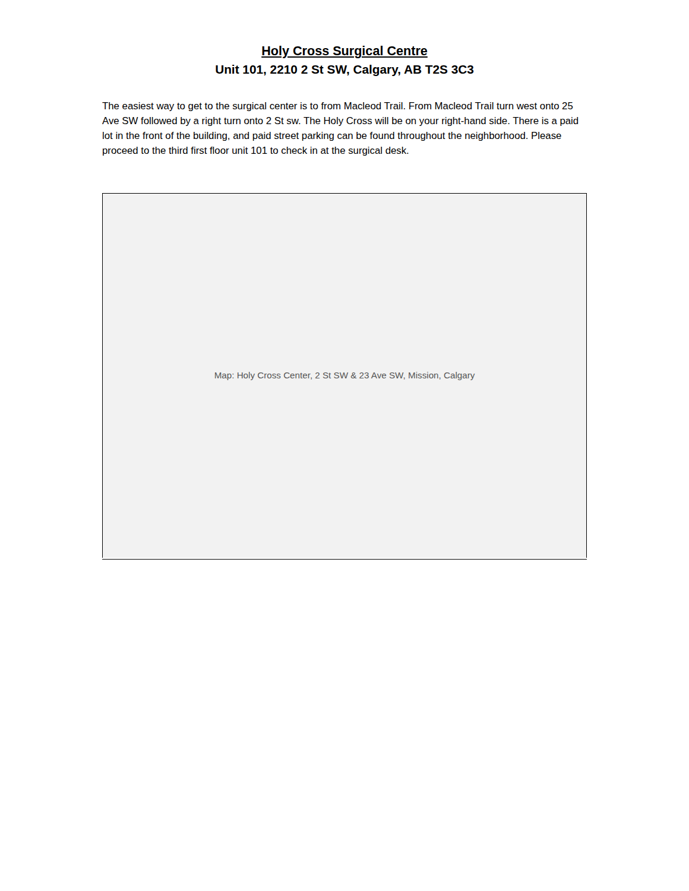Holy Cross Surgical Centre
Unit 101, 2210 2 St SW, Calgary, AB T2S 3C3
The easiest way to get to the surgical center is to from Macleod Trail. From Macleod Trail turn west onto 25 Ave SW followed by a right turn onto 2 St sw. The Holy Cross will be on your right-hand side. There is a paid lot in the front of the building, and paid street parking can be found throughout the neighborhood. Please proceed to the third first floor unit 101 to check in at the surgical desk.
Map: Holy Cross Center, 2 St SW & 23 Ave SW, Mission, Calgary